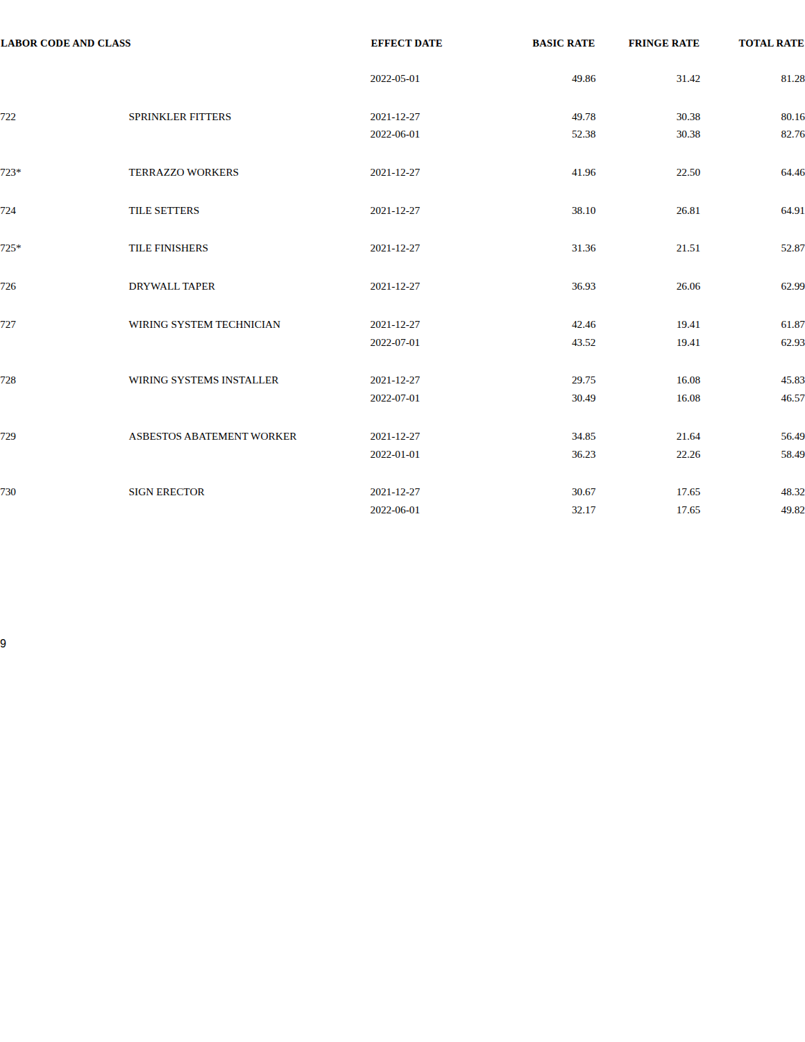| LABOR CODE AND CLASS | EFFECT DATE | BASIC RATE | FRINGE RATE | TOTAL RATE |
| --- | --- | --- | --- | --- |
| | | 2022-05-01 | 49.86 | 31.42 | 81.28 |
| 722 | SPRINKLER FITTERS | 2021-12-27 | 49.78 | 30.38 | 80.16 |
| | | 2022-06-01 | 52.38 | 30.38 | 82.76 |
| 723* | TERRAZZO WORKERS | 2021-12-27 | 41.96 | 22.50 | 64.46 |
| 724 | TILE SETTERS | 2021-12-27 | 38.10 | 26.81 | 64.91 |
| 725* | TILE FINISHERS | 2021-12-27 | 31.36 | 21.51 | 52.87 |
| 726 | DRYWALL TAPER | 2021-12-27 | 36.93 | 26.06 | 62.99 |
| 727 | WIRING SYSTEM TECHNICIAN | 2021-12-27 | 42.46 | 19.41 | 61.87 |
| | | 2022-07-01 | 43.52 | 19.41 | 62.93 |
| 728 | WIRING SYSTEMS INSTALLER | 2021-12-27 | 29.75 | 16.08 | 45.83 |
| | | 2022-07-01 | 30.49 | 16.08 | 46.57 |
| 729 | ASBESTOS ABATEMENT WORKER | 2021-12-27 | 34.85 | 21.64 | 56.49 |
| | | 2022-01-01 | 36.23 | 22.26 | 58.49 |
| 730 | SIGN ERECTOR | 2021-12-27 | 30.67 | 17.65 | 48.32 |
| | | 2022-06-01 | 32.17 | 17.65 | 49.82 |
9